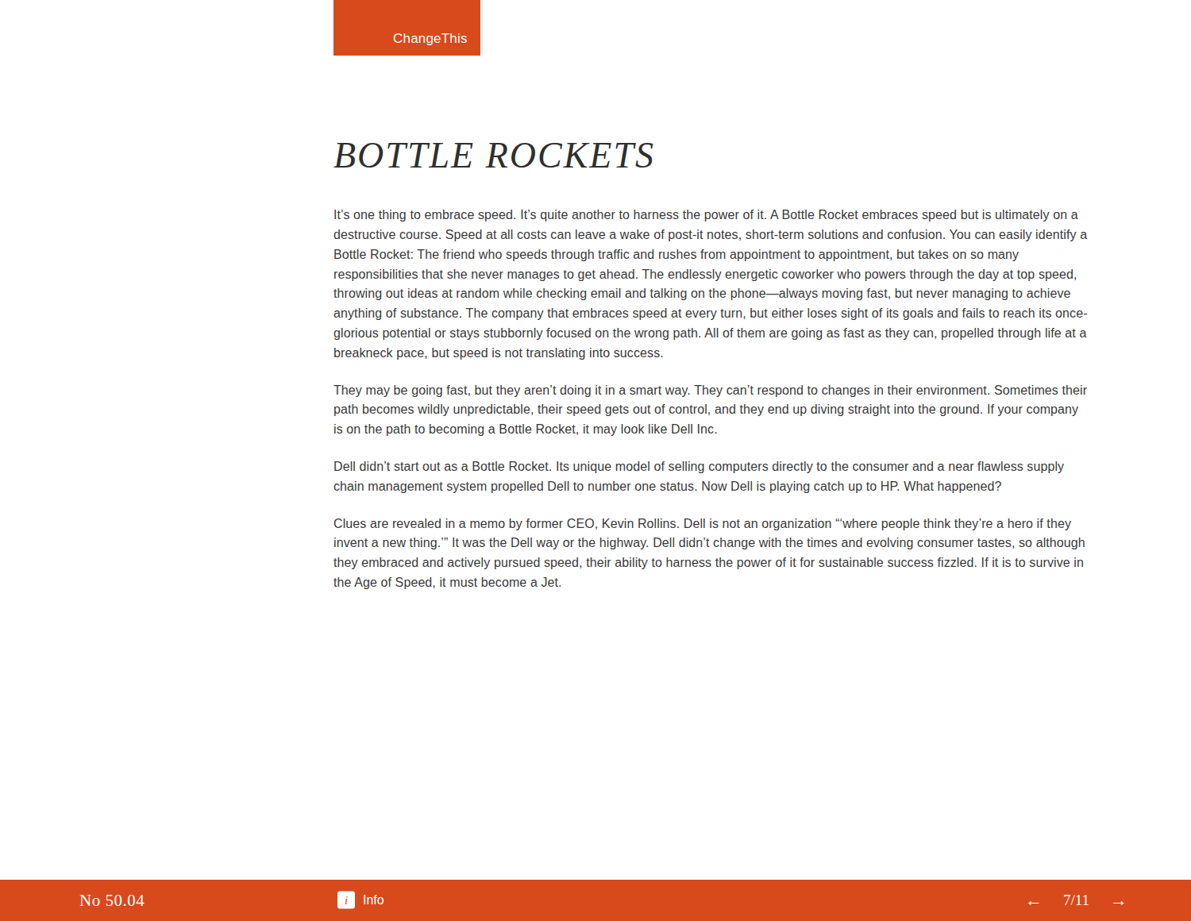ChangeThis
BOTTLE ROCKETS
It’s one thing to embrace speed. It’s quite another to harness the power of it. A Bottle Rocket embraces speed but is ultimately on a destructive course. Speed at all costs can leave a wake of post-it notes, short-term solutions and confusion. You can easily identify a Bottle Rocket: The friend who speeds through traffic and rushes from appointment to appointment, but takes on so many responsibilities that she never manages to get ahead. The endlessly energetic coworker who powers through the day at top speed, throwing out ideas at random while checking email and talking on the phone—always moving fast, but never managing to achieve anything of substance. The company that embraces speed at every turn, but either loses sight of its goals and fails to reach its once-glorious potential or stays stubbornly focused on the wrong path. All of them are going as fast as they can, propelled through life at a breakneck pace, but speed is not translating into success.
They may be going fast, but they aren’t doing it in a smart way. They can’t respond to changes in their environment. Sometimes their path becomes wildly unpredictable, their speed gets out of control, and they end up diving straight into the ground. If your company is on the path to becoming a Bottle Rocket, it may look like Dell Inc.
Dell didn’t start out as a Bottle Rocket. Its unique model of selling computers directly to the consumer and a near flawless supply chain management system propelled Dell to number one status. Now Dell is playing catch up to HP. What happened?
Clues are revealed in a memo by former CEO, Kevin Rollins. Dell is not an organization “‘where people think they’re a hero if they invent a new thing.’” It was the Dell way or the highway. Dell didn’t change with the times and evolving consumer tastes, so although they embraced and actively pursued speed, their ability to harness the power of it for sustainable success fizzled. If it is to survive in the Age of Speed, it must become a Jet.
No 50.04
iInfo
← 7/11 →